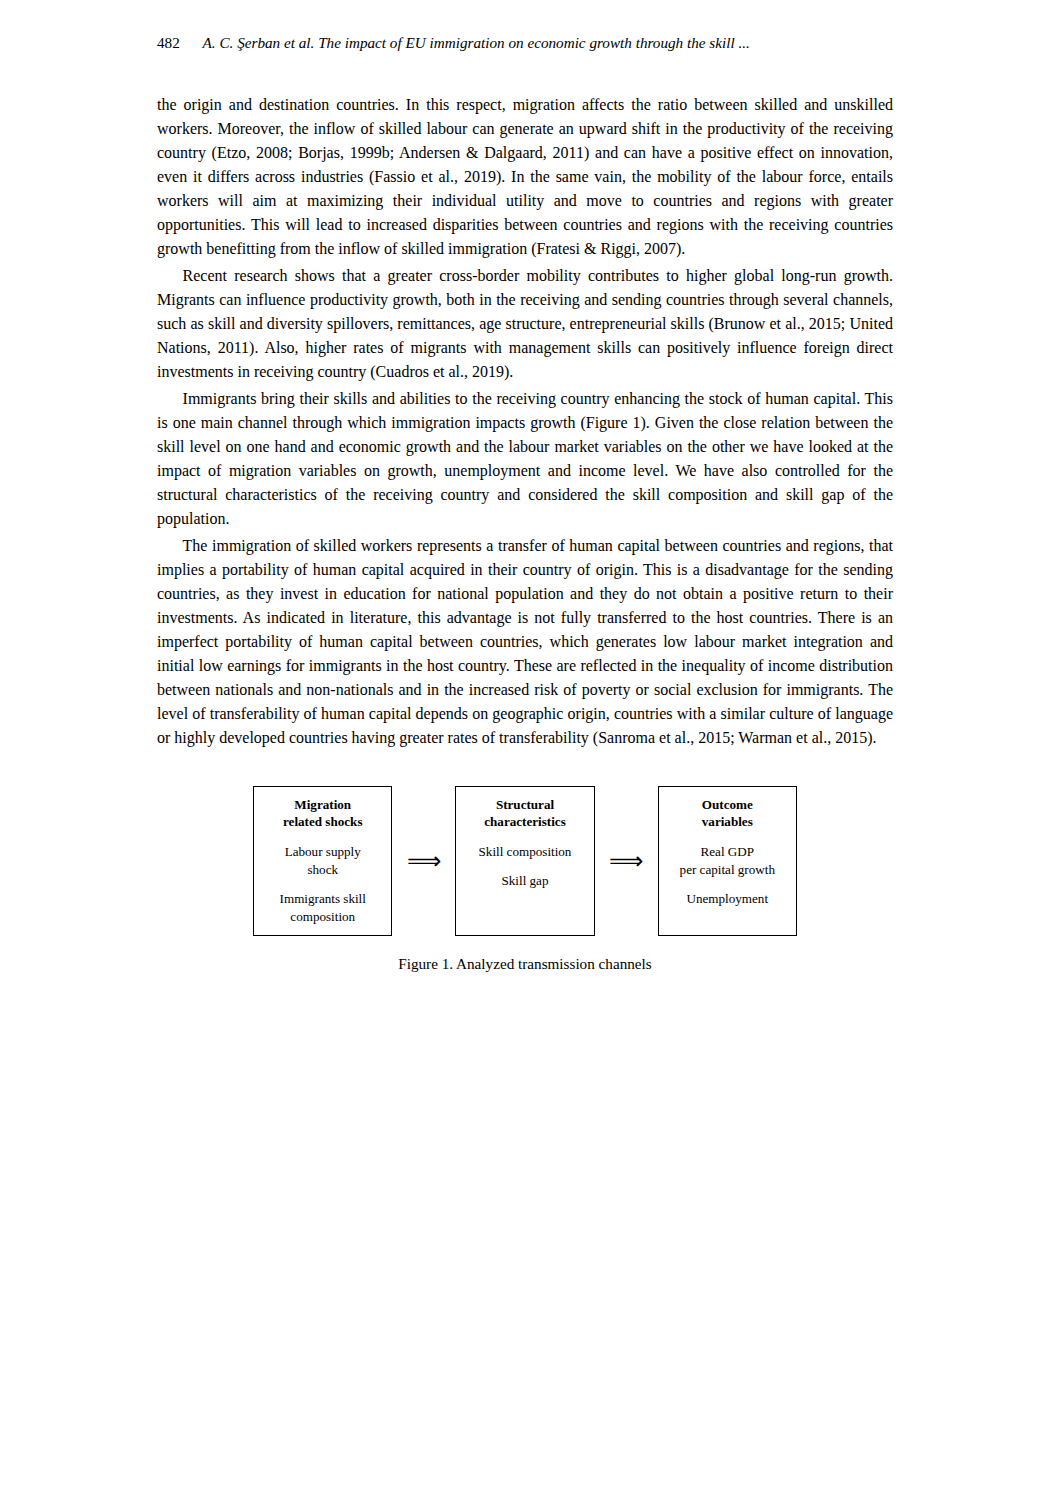482 A. C. Şerban et al. The impact of EU immigration on economic growth through the skill ...
the origin and destination countries. In this respect, migration affects the ratio between skilled and unskilled workers. Moreover, the inflow of skilled labour can generate an upward shift in the productivity of the receiving country (Etzo, 2008; Borjas, 1999b; Andersen & Dalgaard, 2011) and can have a positive effect on innovation, even it differs across industries (Fassio et al., 2019). In the same vain, the mobility of the labour force, entails workers will aim at maximizing their individual utility and move to countries and regions with greater opportunities. This will lead to increased disparities between countries and regions with the receiving countries growth benefitting from the inflow of skilled immigration (Fratesi & Riggi, 2007).
Recent research shows that a greater cross-border mobility contributes to higher global long-run growth. Migrants can influence productivity growth, both in the receiving and sending countries through several channels, such as skill and diversity spillovers, remittances, age structure, entrepreneurial skills (Brunow et al., 2015; United Nations, 2011). Also, higher rates of migrants with management skills can positively influence foreign direct investments in receiving country (Cuadros et al., 2019).
Immigrants bring their skills and abilities to the receiving country enhancing the stock of human capital. This is one main channel through which immigration impacts growth (Figure 1). Given the close relation between the skill level on one hand and economic growth and the labour market variables on the other we have looked at the impact of migration variables on growth, unemployment and income level. We have also controlled for the structural characteristics of the receiving country and considered the skill composition and skill gap of the population.
The immigration of skilled workers represents a transfer of human capital between countries and regions, that implies a portability of human capital acquired in their country of origin. This is a disadvantage for the sending countries, as they invest in education for national population and they do not obtain a positive return to their investments. As indicated in literature, this advantage is not fully transferred to the host countries. There is an imperfect portability of human capital between countries, which generates low labour market integration and initial low earnings for immigrants in the host country. These are reflected in the inequality of income distribution between nationals and non-nationals and in the increased risk of poverty or social exclusion for immigrants. The level of transferability of human capital depends on geographic origin, countries with a similar culture of language or highly developed countries having greater rates of transferability (Sanroma et al., 2015; Warman et al., 2015).
Migration
related shocks
Labour supply
shock
Immigrants skill
composition
⟹
Structural
characteristics
Skill composition
Skill gap
⟹
Outcome
variables
Real GDP
per capital growth
Unemployment
Figure 1. Analyzed transmission channels